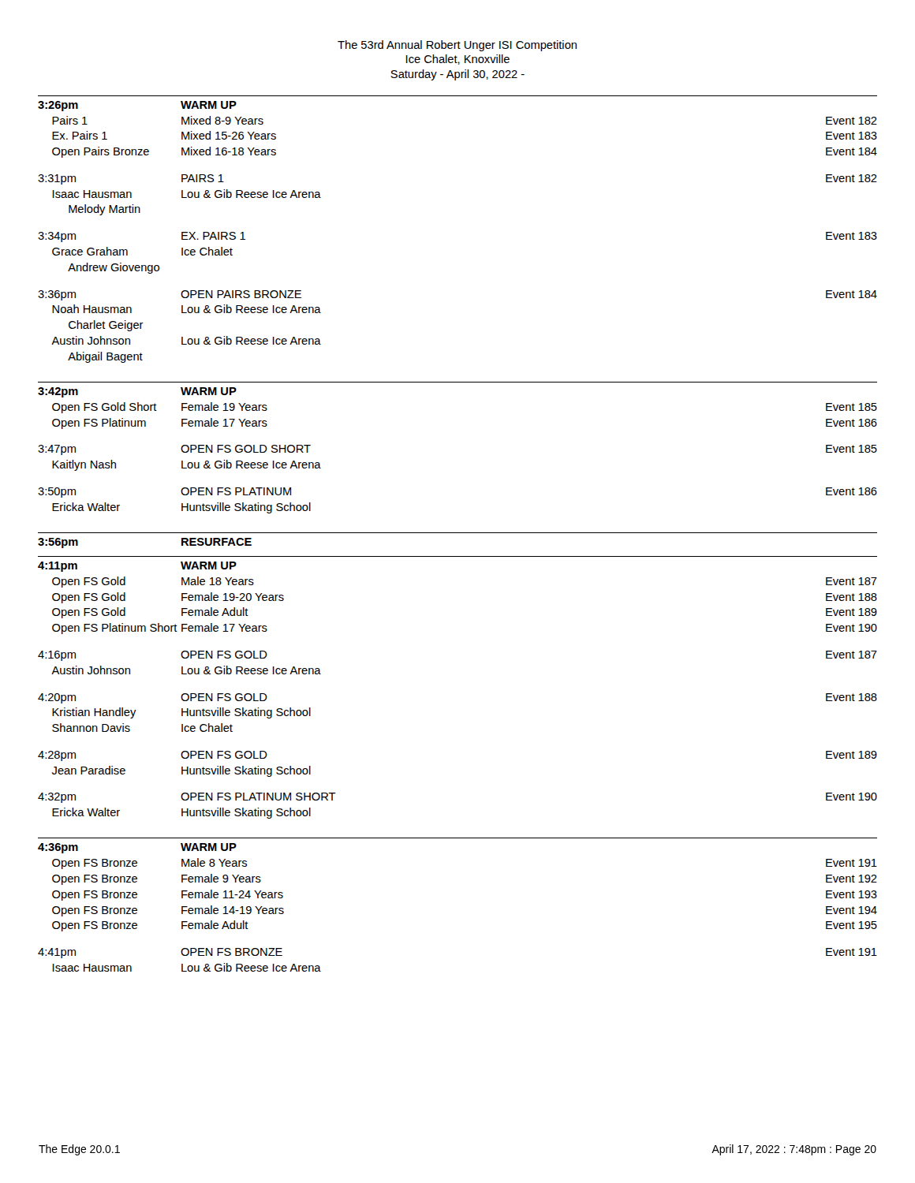The 53rd Annual Robert Unger ISI Competition
Ice Chalet, Knoxville
Saturday - April 30, 2022 -
| 3:26pm | WARM UP | |
| Pairs 1 | Mixed 8-9 Years | Event 182 |
| Ex. Pairs 1 | Mixed 15-26 Years | Event 183 |
| Open Pairs Bronze | Mixed 16-18 Years | Event 184 |
| 3:31pm | PAIRS 1 | Event 182 |
| Isaac Hausman | Lou & Gib Reese Ice Arena | |
| Melody Martin | | |
| 3:34pm | EX. PAIRS 1 | Event 183 |
| Grace Graham | Ice Chalet | |
| Andrew Giovengo | | |
| 3:36pm | OPEN PAIRS BRONZE | Event 184 |
| Noah Hausman | Lou & Gib Reese Ice Arena | |
| Charlet Geiger | | |
| Austin Johnson | Lou & Gib Reese Ice Arena | |
| Abigail Bagent | | |
| 3:42pm | WARM UP | |
| Open FS Gold Short | Female 19 Years | Event 185 |
| Open FS Platinum | Female 17 Years | Event 186 |
| 3:47pm | OPEN FS GOLD SHORT | Event 185 |
| Kaitlyn Nash | Lou & Gib Reese Ice Arena | |
| 3:50pm | OPEN FS PLATINUM | Event 186 |
| Ericka Walter | Huntsville Skating School | |
| 3:56pm | RESURFACE | |
| 4:11pm | WARM UP | |
| Open FS Gold | Male 18 Years | Event 187 |
| Open FS Gold | Female 19-20 Years | Event 188 |
| Open FS Gold | Female Adult | Event 189 |
| Open FS Platinum Short | Female 17 Years | Event 190 |
| 4:16pm | OPEN FS GOLD | Event 187 |
| Austin Johnson | Lou & Gib Reese Ice Arena | |
| 4:20pm | OPEN FS GOLD | Event 188 |
| Kristian Handley | Huntsville Skating School | |
| Shannon Davis | Ice Chalet | |
| 4:28pm | OPEN FS GOLD | Event 189 |
| Jean Paradise | Huntsville Skating School | |
| 4:32pm | OPEN FS PLATINUM SHORT | Event 190 |
| Ericka Walter | Huntsville Skating School | |
| 4:36pm | WARM UP | |
| Open FS Bronze | Male 8 Years | Event 191 |
| Open FS Bronze | Female 9 Years | Event 192 |
| Open FS Bronze | Female 11-24 Years | Event 193 |
| Open FS Bronze | Female 14-19 Years | Event 194 |
| Open FS Bronze | Female Adult | Event 195 |
| 4:41pm | OPEN FS BRONZE | Event 191 |
| Isaac Hausman | Lou & Gib Reese Ice Arena | |
| The Edge 20.0.1 | April 17, 2022 : 7:48pm : Page 20 |